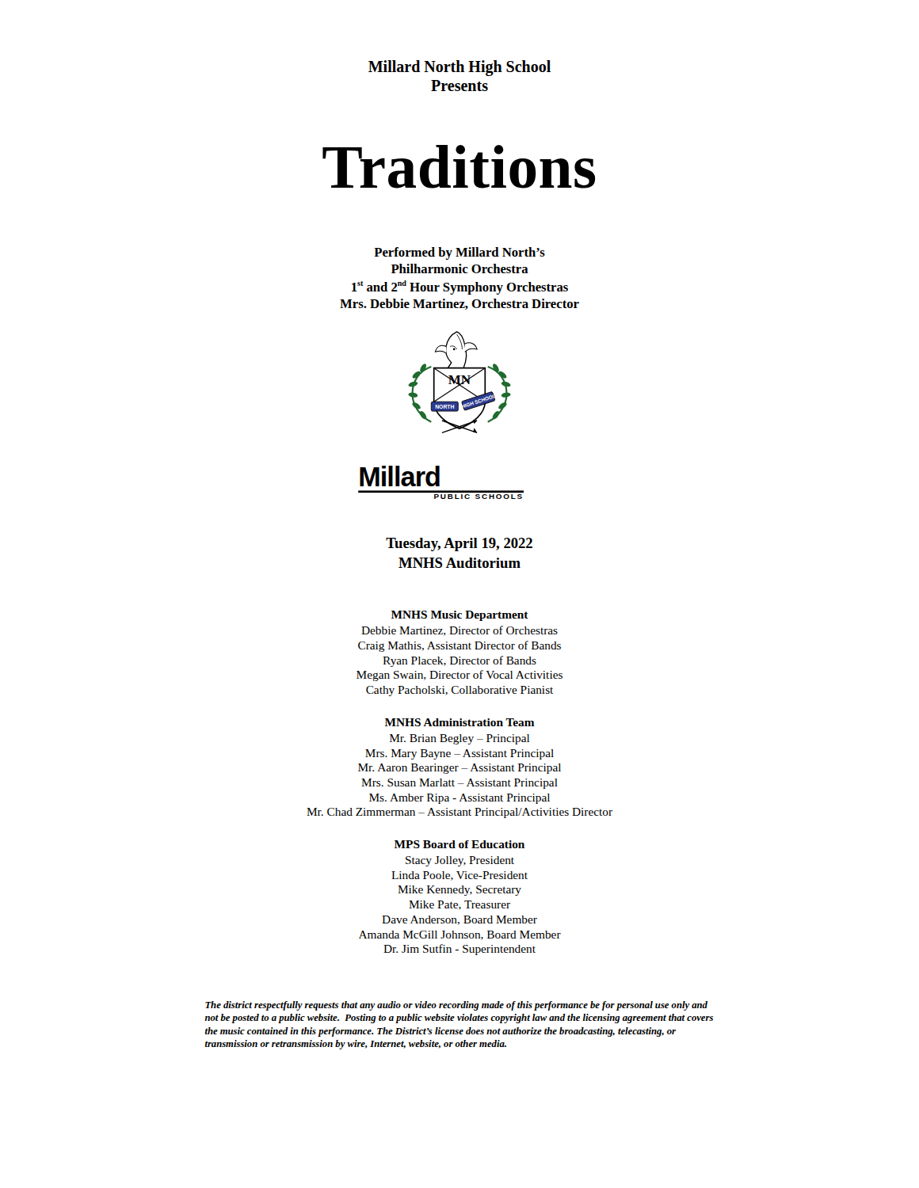Millard North High School
Presents
Traditions
Performed by Millard North’s
Philharmonic Orchestra
1st and 2nd Hour Symphony Orchestras
Mrs. Debbie Martinez, Orchestra Director
MN NORTH HIGH SCHOOL Millard PUBLIC SCHOOLS
Tuesday, April 19, 2022
MNHS Auditorium
MNHS Music Department
Debbie Martinez, Director of Orchestras
Craig Mathis, Assistant Director of Bands
Ryan Placek, Director of Bands
Megan Swain, Director of Vocal Activities
Cathy Pacholski, Collaborative Pianist
MNHS Administration Team
Mr. Brian Begley – Principal
Mrs. Mary Bayne – Assistant Principal
Mr. Aaron Bearinger – Assistant Principal
Mrs. Susan Marlatt – Assistant Principal
Ms. Amber Ripa - Assistant Principal
Mr. Chad Zimmerman – Assistant Principal/Activities Director
MPS Board of Education
Stacy Jolley, President
Linda Poole, Vice-President
Mike Kennedy, Secretary
Mike Pate, Treasurer
Dave Anderson, Board Member
Amanda McGill Johnson, Board Member
Dr. Jim Sutfin - Superintendent
The district respectfully requests that any audio or video recording made of this performance be for personal use only and not be posted to a public website. Posting to a public website violates copyright law and the licensing agreement that covers the music contained in this performance. The District’s license does not authorize the broadcasting, telecasting, or transmission or retransmission by wire, Internet, website, or other media.